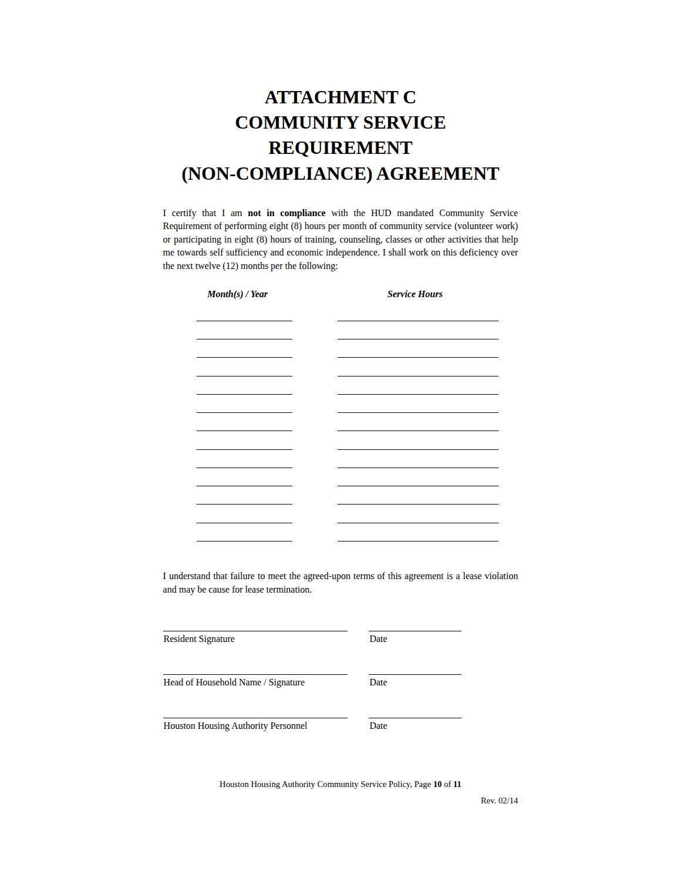ATTACHMENT C COMMUNITY SERVICE REQUIREMENT (NON-COMPLIANCE) AGREEMENT
I certify that I am not in compliance with the HUD mandated Community Service Requirement of performing eight (8) hours per month of community service (volunteer work) or participating in eight (8) hours of training, counseling, classes or other activities that help me towards self sufficiency and economic independence. I shall work on this deficiency over the next twelve (12) months per the following:
| Month(s) / Year | Service Hours |
| --- | --- |
I understand that failure to meet the agreed-upon terms of this agreement is a lease violation and may be cause for lease termination.
| Resident Signature | | Date | |
| Head of Household Name / Signature | | Date | |
| Houston Housing Authority Personnel | | Date | |
Houston Housing Authority Community Service Policy, Page 10 of 11
Rev. 02/14